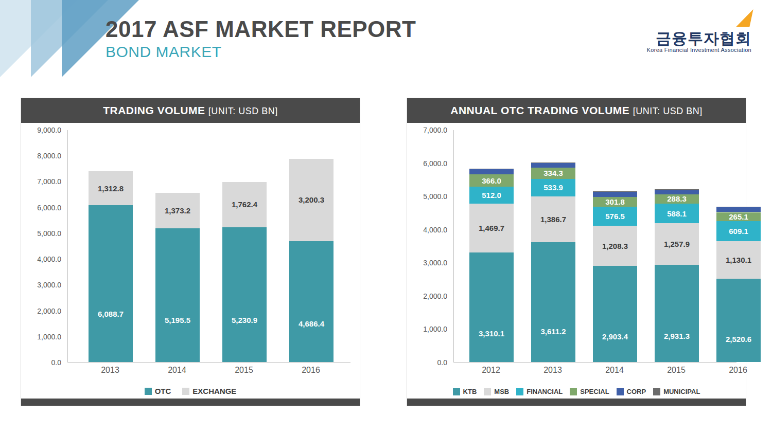2017 ASF MARKET REPORT
BOND MARKET
금융투자협회
Korea Financial Investment Association
TRADING VOLUME [UNIT: USD BN]
9,000.0
8,000.0
7,000.0
6,000.0
5,000.0
4,000.0
3,000.0
2,000.0
1,000.0
0.0
6,088.7
1,312.8
5,195.5
1,373.2
5,230.9
1,762.4
4,686.4
3,200.3
2013 2014 2015 2016
OTC
EXCHANGE
ANNUAL OTC TRADING VOLUME [UNIT: USD BN]
7,000.0
6,000.0
5,000.0
4,000.0
3,000.0
2,000.0
1,000.0
0.0
3,310.1
1,469.7
512.0
366.0
3,611.2
1,386.7
533.9
334.3
2,903.4
1,208.3
576.5
301.8
2,931.3
1,257.9
588.1
288.3
2,520.6
1,130.1
609.1
265.1
2012 2013 2014 2015 2016
KTB
MSB
FINANCIAL
SPECIAL
CORP
MUNICIPAL